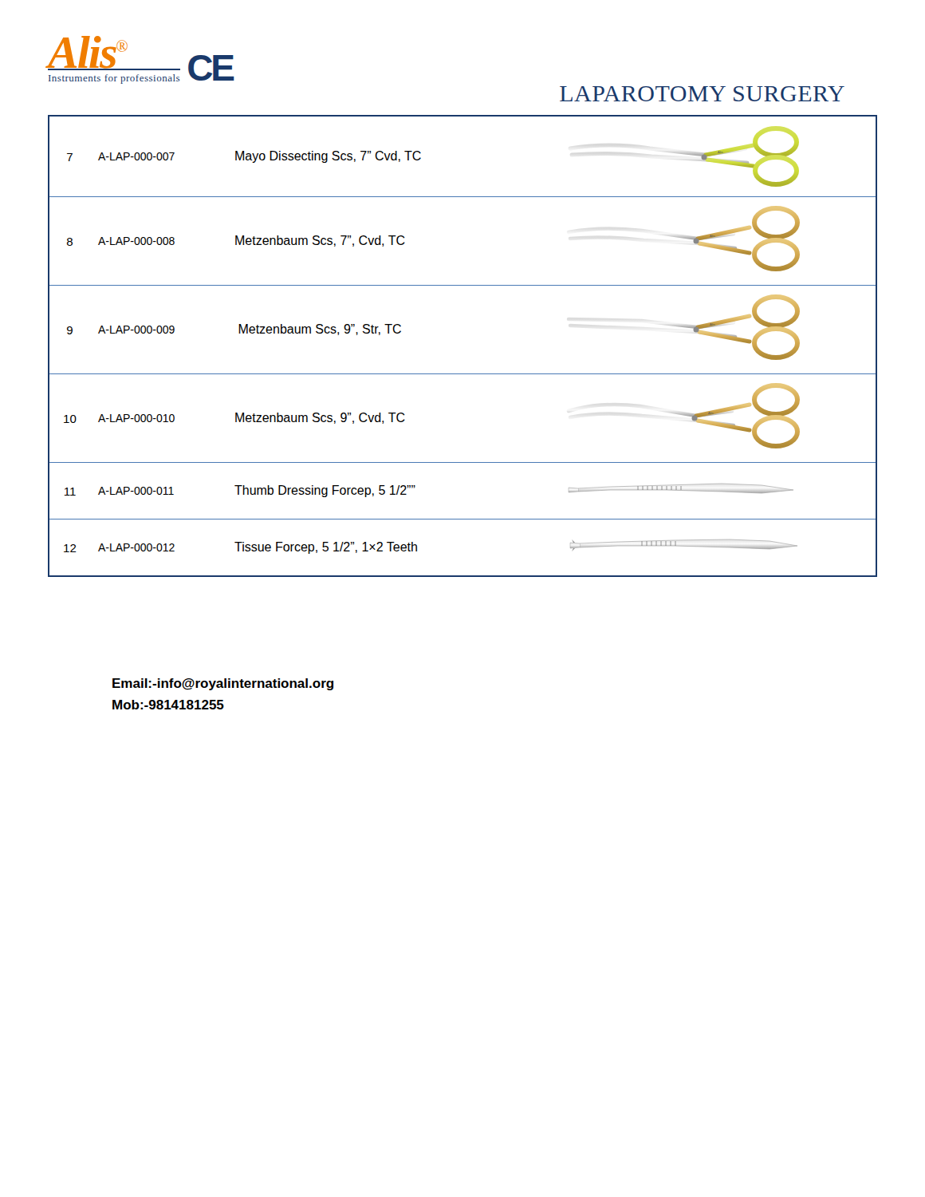Alis®
Instruments for professionals
CE
LAPAROTOMY SURGERY
| 7 | A-LAP-000-007 | Mayo Dissecting Scs, 7” Cvd, TC | Alis |
| 8 | A-LAP-000-008 | Metzenbaum Scs, 7”, Cvd, TC | Alis |
| 9 | A-LAP-000-009 | Metzenbaum Scs, 9”, Str, TC | Alis |
| 10 | A-LAP-000-010 | Metzenbaum Scs, 9”, Cvd, TC | Alis |
| 11 | A-LAP-000-011 | Thumb Dressing Forcep, 5 1/2”” | |
| 12 | A-LAP-000-012 | Tissue Forcep, 5 1/2”, 1×2 Teeth | |
Email:-info@royalinternational.org
Mob:-9814181255